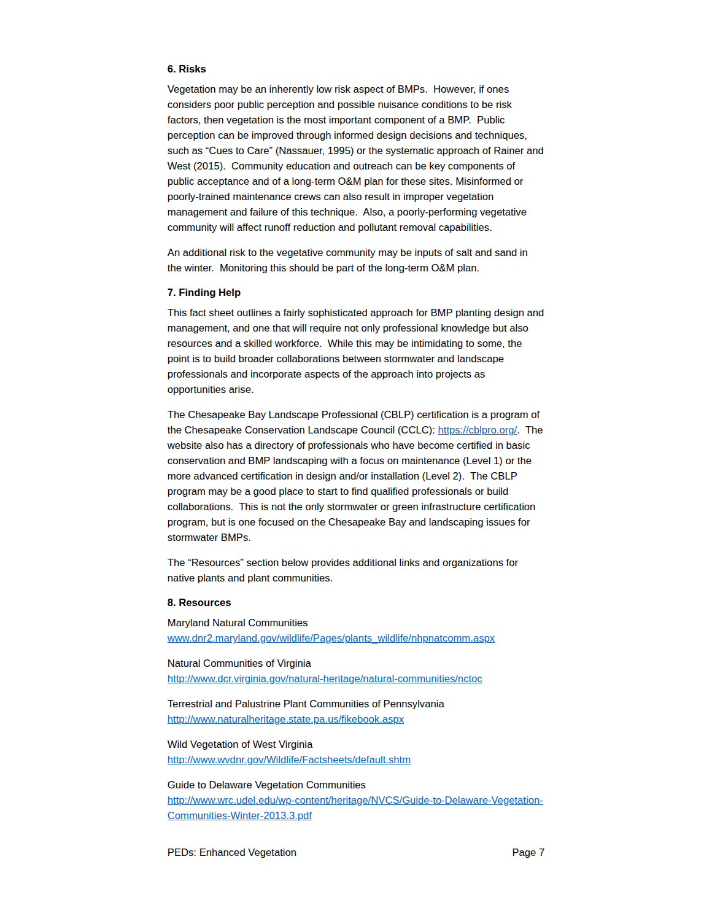6. Risks
Vegetation may be an inherently low risk aspect of BMPs. However, if ones considers poor public perception and possible nuisance conditions to be risk factors, then vegetation is the most important component of a BMP. Public perception can be improved through informed design decisions and techniques, such as “Cues to Care” (Nassauer, 1995) or the systematic approach of Rainer and West (2015). Community education and outreach can be key components of public acceptance and of a long-term O&M plan for these sites. Misinformed or poorly-trained maintenance crews can also result in improper vegetation management and failure of this technique. Also, a poorly-performing vegetative community will affect runoff reduction and pollutant removal capabilities.
An additional risk to the vegetative community may be inputs of salt and sand in the winter. Monitoring this should be part of the long-term O&M plan.
7. Finding Help
This fact sheet outlines a fairly sophisticated approach for BMP planting design and management, and one that will require not only professional knowledge but also resources and a skilled workforce. While this may be intimidating to some, the point is to build broader collaborations between stormwater and landscape professionals and incorporate aspects of the approach into projects as opportunities arise.
The Chesapeake Bay Landscape Professional (CBLP) certification is a program of the Chesapeake Conservation Landscape Council (CCLC): https://cblpro.org/. The website also has a directory of professionals who have become certified in basic conservation and BMP landscaping with a focus on maintenance (Level 1) or the more advanced certification in design and/or installation (Level 2). The CBLP program may be a good place to start to find qualified professionals or build collaborations. This is not the only stormwater or green infrastructure certification program, but is one focused on the Chesapeake Bay and landscaping issues for stormwater BMPs.
The “Resources” section below provides additional links and organizations for native plants and plant communities.
8. Resources
Maryland Natural Communities www.dnr2.maryland.gov/wildlife/Pages/plants_wildlife/nhpnatcomm.aspx
Natural Communities of Virginia http://www.dcr.virginia.gov/natural-heritage/natural-communities/nctoc
Terrestrial and Palustrine Plant Communities of Pennsylvania http://www.naturalheritage.state.pa.us/fikebook.aspx
Wild Vegetation of West Virginia http://www.wvdnr.gov/Wildlife/Factsheets/default.shtm
Guide to Delaware Vegetation Communities http://www.wrc.udel.edu/wp-content/heritage/NVCS/Guide-to-Delaware-Vegetation-Communities-Winter-2013.3.pdf
PEDs: Enhanced Vegetation Page 7